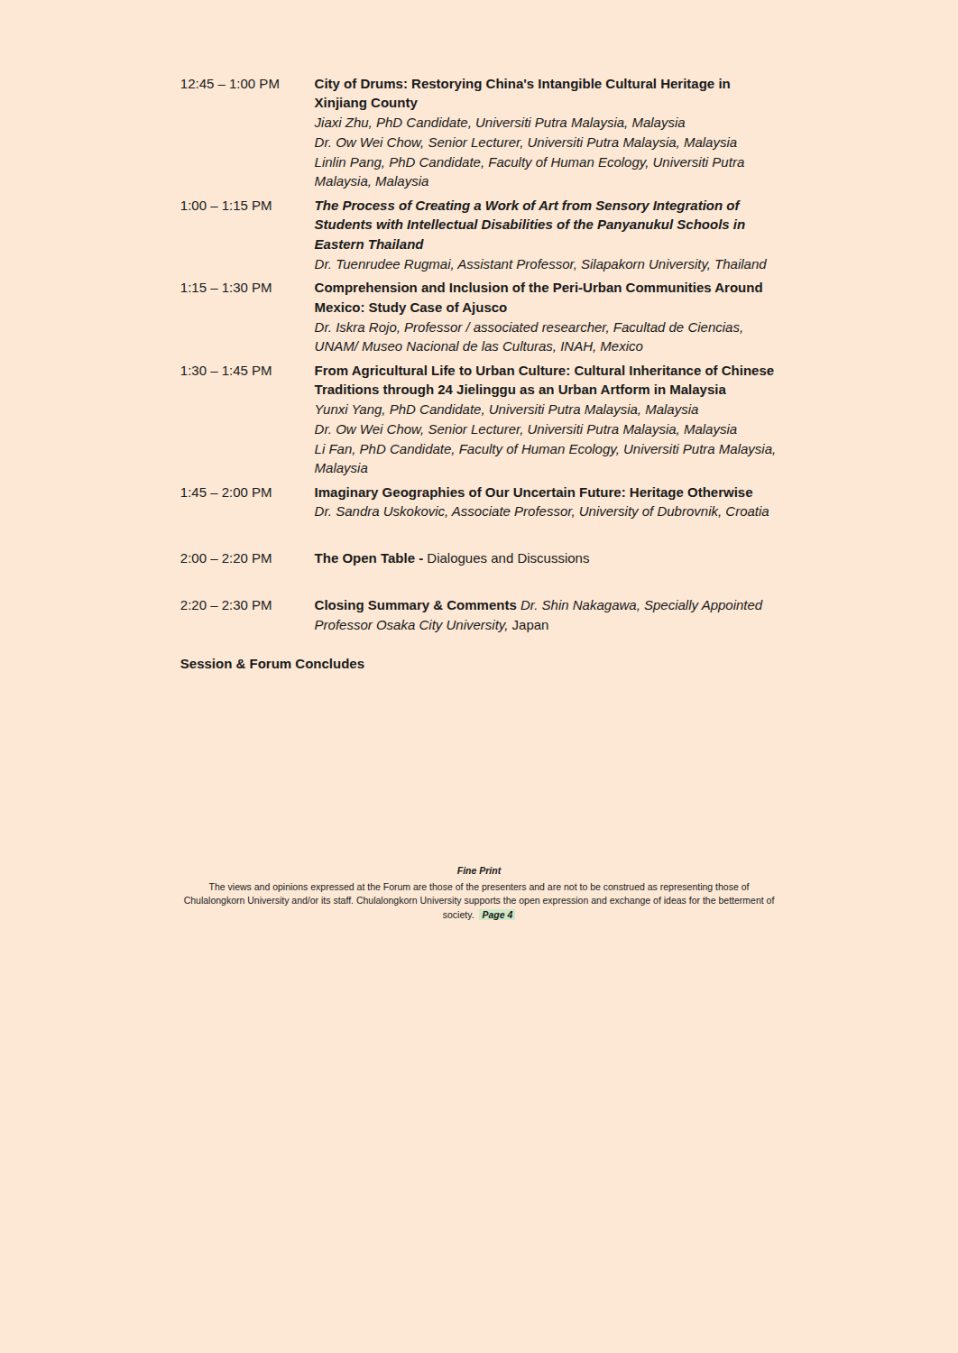| 12:45 – 1:00 PM | City of Drums: Restorying China's Intangible Cultural Heritage in Xinjiang County Jiaxi Zhu, PhD Candidate, Universiti Putra Malaysia, Malaysia Dr. Ow Wei Chow, Senior Lecturer, Universiti Putra Malaysia, Malaysia Linlin Pang, PhD Candidate, Faculty of Human Ecology, Universiti Putra Malaysia, Malaysia |
| 1:00 – 1:15 PM | The Process of Creating a Work of Art from Sensory Integration of Students with Intellectual Disabilities of the Panyanukul Schools in Eastern Thailand Dr. Tuenrudee Rugmai, Assistant Professor, Silapakorn University, Thailand |
| 1:15 – 1:30 PM | Comprehension and Inclusion of the Peri-Urban Communities Around Mexico: Study Case of Ajusco Dr. Iskra Rojo, Professor / associated researcher, Facultad de Ciencias, UNAM/ Museo Nacional de las Culturas, INAH, Mexico |
| 1:30 – 1:45 PM | From Agricultural Life to Urban Culture: Cultural Inheritance of Chinese Traditions through 24 Jielinggu as an Urban Artform in Malaysia Yunxi Yang, PhD Candidate, Universiti Putra Malaysia, Malaysia Dr. Ow Wei Chow, Senior Lecturer, Universiti Putra Malaysia, Malaysia Li Fan, PhD Candidate, Faculty of Human Ecology, Universiti Putra Malaysia, Malaysia |
| 1:45 – 2:00 PM | Imaginary Geographies of Our Uncertain Future: Heritage Otherwise Dr. Sandra Uskokovic, Associate Professor, University of Dubrovnik, Croatia |
| 2:00 – 2:20 PM | The Open Table - Dialogues and Discussions |
| 2:20 – 2:30 PM | Closing Summary & Comments Dr. Shin Nakagawa, Specially Appointed Professor Osaka City University, Japan |
Session & Forum Concludes
Fine Print
The views and opinions expressed at the Forum are those of the presenters and are not to be construed as representing those of Chulalongkorn University and/or its staff. Chulalongkorn University supports the open expression and exchange of ideas for the betterment of society. Page 4